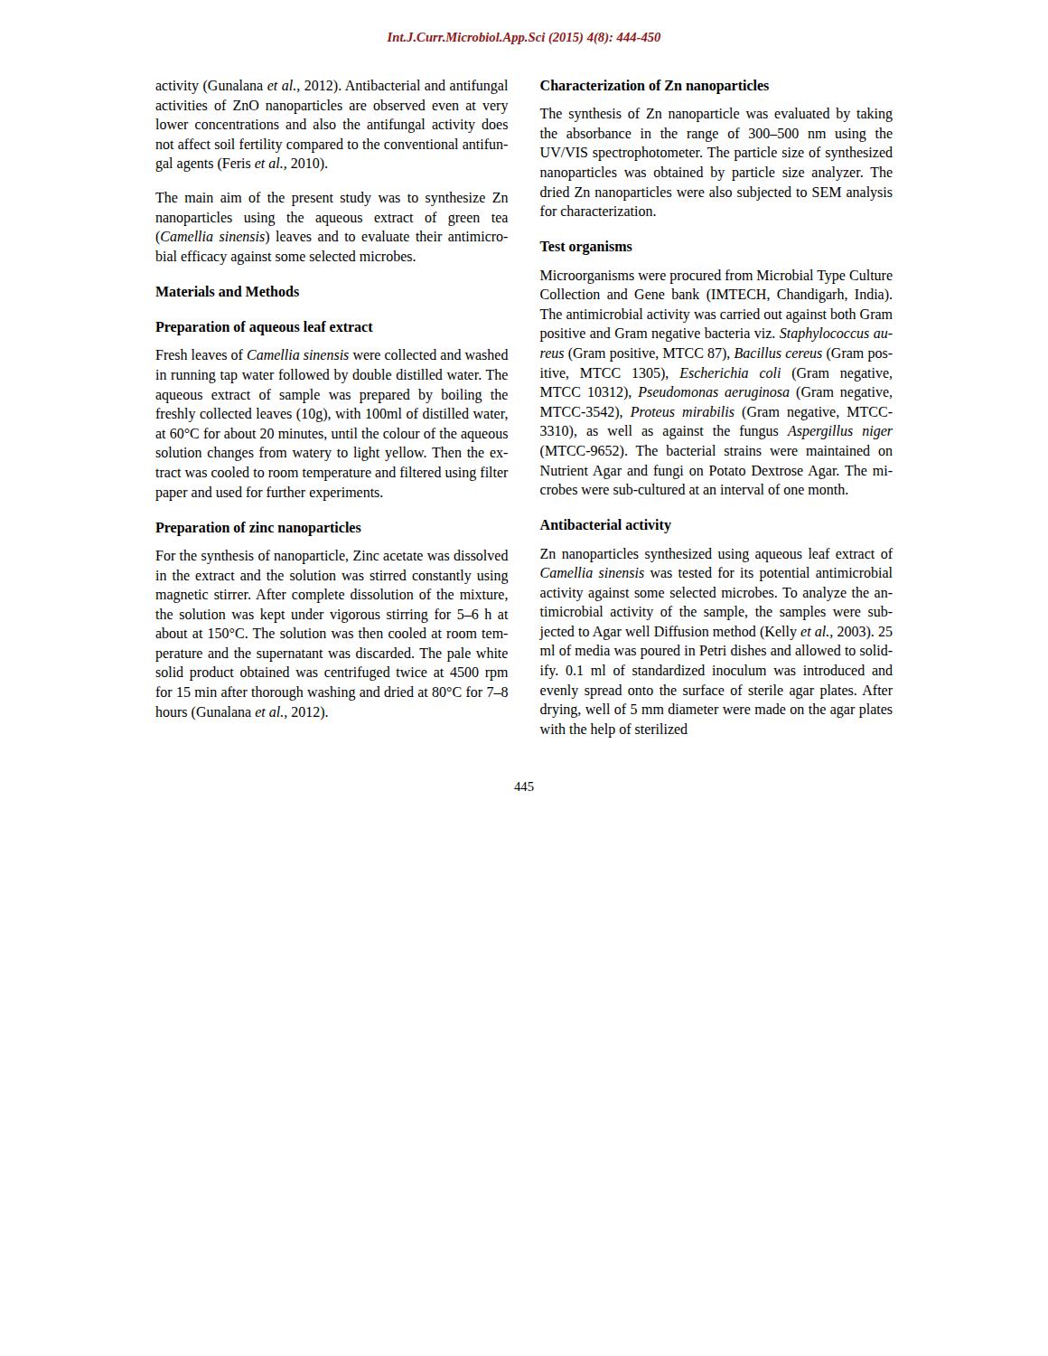Int.J.Curr.Microbiol.App.Sci (2015) 4(8): 444-450
activity (Gunalana et al., 2012). Antibacterial and antifungal activities of ZnO nanoparticles are observed even at very lower concentrations and also the antifungal activity does not affect soil fertility compared to the conventional antifungal agents (Feris et al., 2010).
The main aim of the present study was to synthesize Zn nanoparticles using the aqueous extract of green tea (Camellia sinensis) leaves and to evaluate their antimicrobial efficacy against some selected microbes.
Materials and Methods
Preparation of aqueous leaf extract
Fresh leaves of Camellia sinensis were collected and washed in running tap water followed by double distilled water. The aqueous extract of sample was prepared by boiling the freshly collected leaves (10g), with 100ml of distilled water, at 60°C for about 20 minutes, until the colour of the aqueous solution changes from watery to light yellow. Then the extract was cooled to room temperature and filtered using filter paper and used for further experiments.
Preparation of zinc nanoparticles
For the synthesis of nanoparticle, Zinc acetate was dissolved in the extract and the solution was stirred constantly using magnetic stirrer. After complete dissolution of the mixture, the solution was kept under vigorous stirring for 5–6 h at about at 150°C. The solution was then cooled at room temperature and the supernatant was discarded. The pale white solid product obtained was centrifuged twice at 4500 rpm for 15 min after thorough washing and dried at 80°C for 7–8 hours (Gunalana et al., 2012).
Characterization of Zn nanoparticles
The synthesis of Zn nanoparticle was evaluated by taking the absorbance in the range of 300–500 nm using the UV/VIS spectrophotometer. The particle size of synthesized nanoparticles was obtained by particle size analyzer. The dried Zn nanoparticles were also subjected to SEM analysis for characterization.
Test organisms
Microorganisms were procured from Microbial Type Culture Collection and Gene bank (IMTECH, Chandigarh, India). The antimicrobial activity was carried out against both Gram positive and Gram negative bacteria viz. Staphylococcus aureus (Gram positive, MTCC 87), Bacillus cereus (Gram positive, MTCC 1305), Escherichia coli (Gram negative, MTCC 10312), Pseudomonas aeruginosa (Gram negative, MTCC-3542), Proteus mirabilis (Gram negative, MTCC-3310), as well as against the fungus Aspergillus niger (MTCC-9652). The bacterial strains were maintained on Nutrient Agar and fungi on Potato Dextrose Agar. The microbes were sub-cultured at an interval of one month.
Antibacterial activity
Zn nanoparticles synthesized using aqueous leaf extract of Camellia sinensis was tested for its potential antimicrobial activity against some selected microbes. To analyze the antimicrobial activity of the sample, the samples were subjected to Agar well Diffusion method (Kelly et al., 2003). 25 ml of media was poured in Petri dishes and allowed to solidify. 0.1 ml of standardized inoculum was introduced and evenly spread onto the surface of sterile agar plates. After drying, well of 5 mm diameter were made on the agar plates with the help of sterilized
445